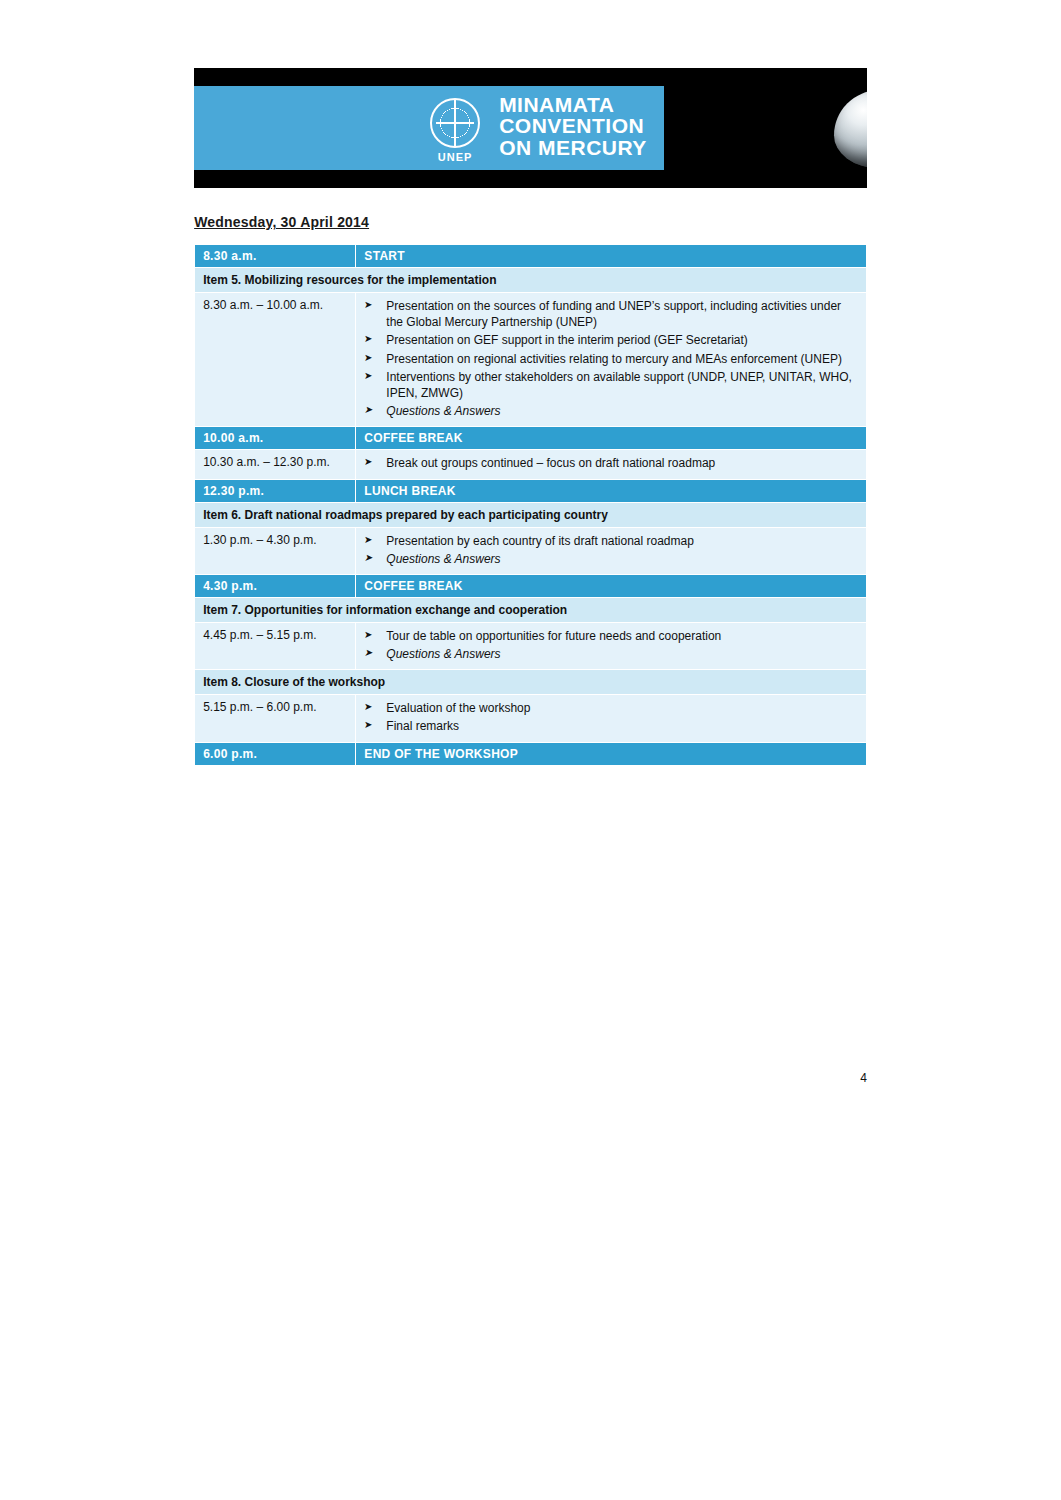UNEP
MINAMATA
CONVENTION
ON MERCURY
Wednesday, 30 April 2014
| 8.30 a.m. | START |
| Item 5. Mobilizing resources for the implementation |
| 8.30 a.m. – 10.00 a.m. | Presentation on the sources of funding and UNEP’s support, including activities under the Global Mercury Partnership (UNEP) Presentation on GEF support in the interim period (GEF Secretariat) Presentation on regional activities relating to mercury and MEAs enforcement (UNEP) Interventions by other stakeholders on available support (UNDP, UNEP, UNITAR, WHO, IPEN, ZMWG) Questions & Answers |
| 10.00 a.m. | COFFEE BREAK |
| 10.30 a.m. – 12.30 p.m. | Break out groups continued – focus on draft national roadmap |
| 12.30 p.m. | LUNCH BREAK |
| Item 6. Draft national roadmaps prepared by each participating country |
| 1.30 p.m. – 4.30 p.m. | Presentation by each country of its draft national roadmap Questions & Answers |
| 4.30 p.m. | COFFEE BREAK |
| Item 7. Opportunities for information exchange and cooperation |
| 4.45 p.m. – 5.15 p.m. | Tour de table on opportunities for future needs and cooperation Questions & Answers |
| Item 8. Closure of the workshop |
| 5.15 p.m. – 6.00 p.m. | Evaluation of the workshop Final remarks |
| 6.00 p.m. | END OF THE WORKSHOP |
4